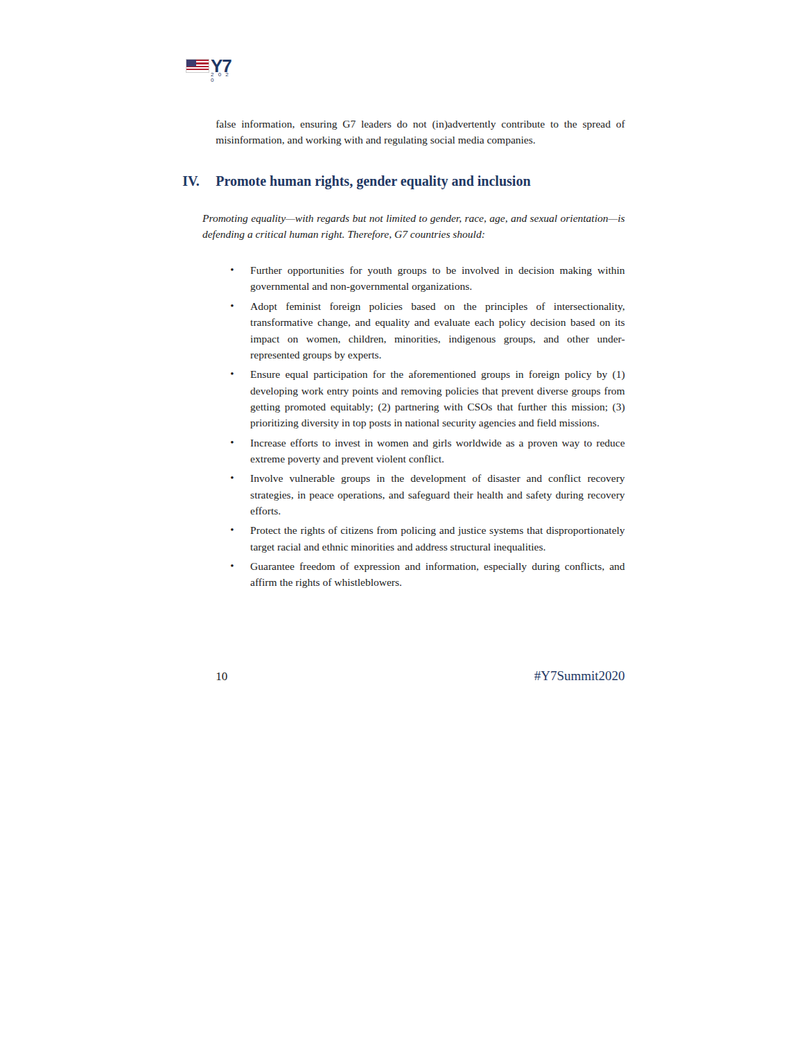Y7 2 0 2 0
false information, ensuring G7 leaders do not (in)advertently contribute to the spread of misinformation, and working with and regulating social media companies.
IV. Promote human rights, gender equality and inclusion
Promoting equality—with regards but not limited to gender, race, age, and sexual orientation—is defending a critical human right. Therefore, G7 countries should:
Further opportunities for youth groups to be involved in decision making within governmental and non-governmental organizations.
Adopt feminist foreign policies based on the principles of intersectionality, transformative change, and equality and evaluate each policy decision based on its impact on women, children, minorities, indigenous groups, and other under-represented groups by experts.
Ensure equal participation for the aforementioned groups in foreign policy by (1) developing work entry points and removing policies that prevent diverse groups from getting promoted equitably; (2) partnering with CSOs that further this mission; (3) prioritizing diversity in top posts in national security agencies and field missions.
Increase efforts to invest in women and girls worldwide as a proven way to reduce extreme poverty and prevent violent conflict.
Involve vulnerable groups in the development of disaster and conflict recovery strategies, in peace operations, and safeguard their health and safety during recovery efforts.
Protect the rights of citizens from policing and justice systems that disproportionately target racial and ethnic minorities and address structural inequalities.
Guarantee freedom of expression and information, especially during conflicts, and affirm the rights of whistleblowers.
10
#Y7Summit2020